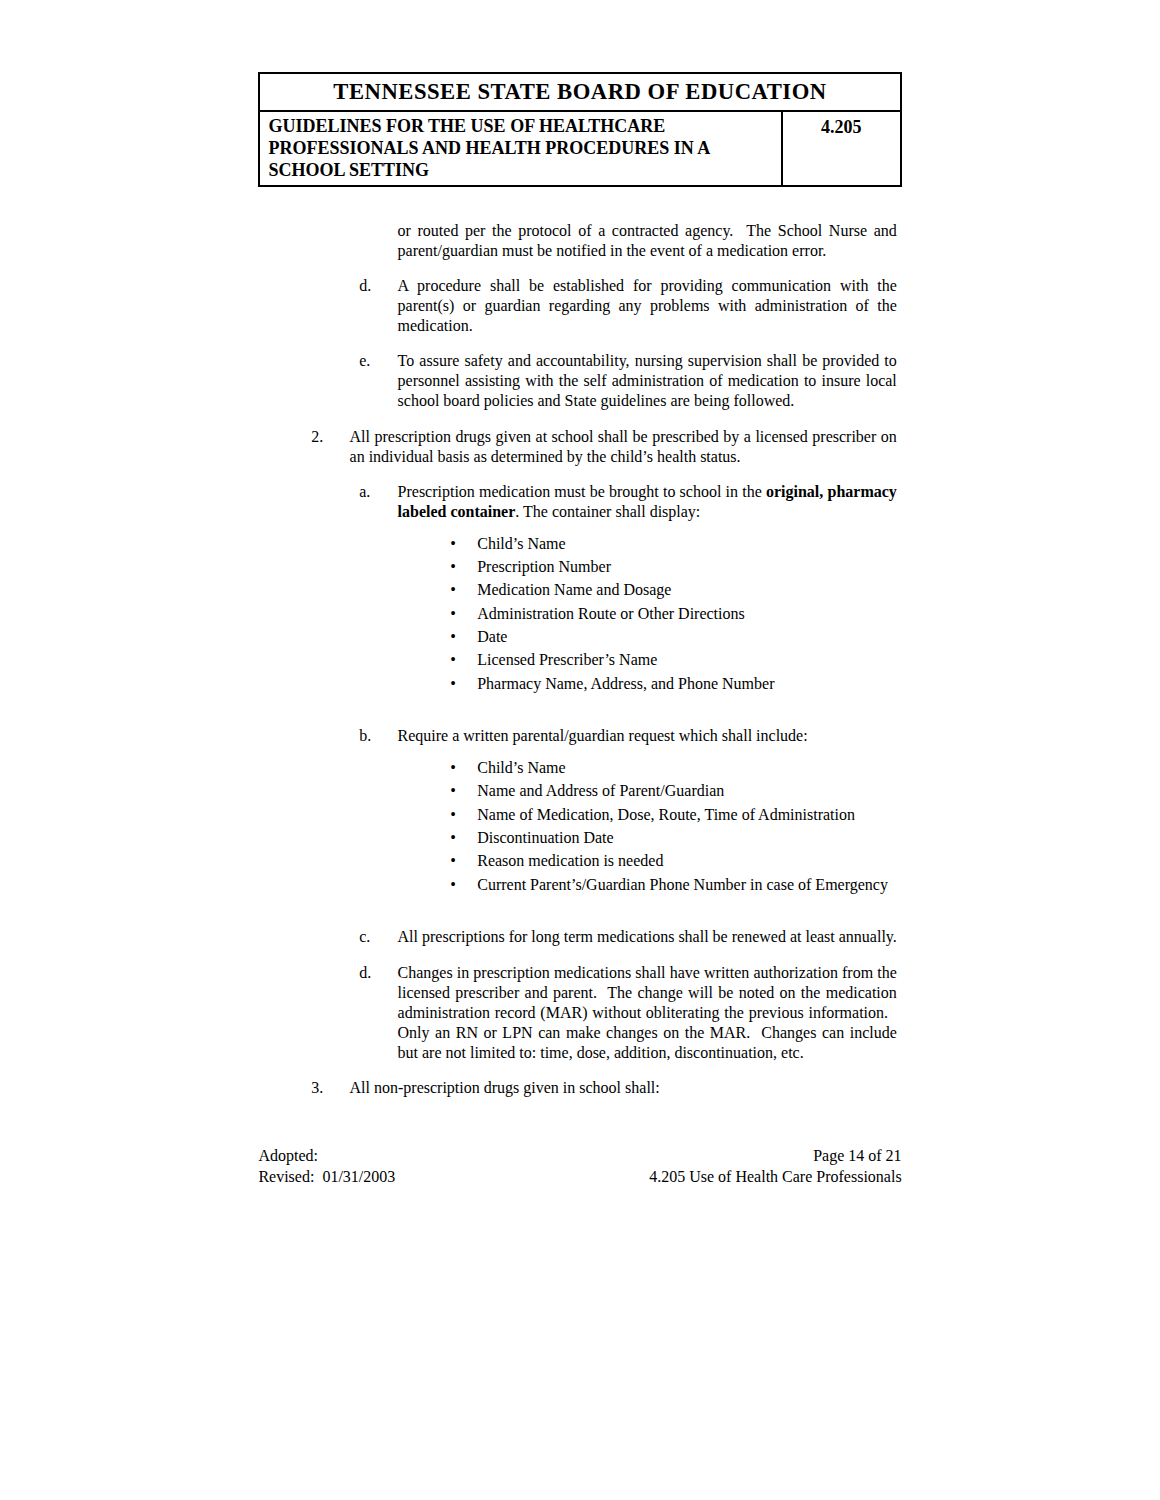| TENNESSEE STATE BOARD OF EDUCATION |
| Guidelines for the Use of Healthcare Professionals and Health Procedures in a School Setting | 4.205 |
or routed per the protocol of a contracted agency. The School Nurse and parent/guardian must be notified in the event of a medication error.
d.
A procedure shall be established for providing communication with the parent(s) or guardian regarding any problems with administration of the medication.
e.
To assure safety and accountability, nursing supervision shall be provided to personnel assisting with the self administration of medication to insure local school board policies and State guidelines are being followed.
2.
All prescription drugs given at school shall be prescribed by a licensed prescriber on an individual basis as determined by the child’s health status.
a.
Prescription medication must be brought to school in the original, pharmacy labeled container. The container shall display:
Child’s Name
Prescription Number
Medication Name and Dosage
Administration Route or Other Directions
Date
Licensed Prescriber’s Name
Pharmacy Name, Address, and Phone Number
b.
Require a written parental/guardian request which shall include:
Child’s Name
Name and Address of Parent/Guardian
Name of Medication, Dose, Route, Time of Administration
Discontinuation Date
Reason medication is needed
Current Parent’s/Guardian Phone Number in case of Emergency
c.
All prescriptions for long term medications shall be renewed at least annually.
d.
Changes in prescription medications shall have written authorization from the licensed prescriber and parent. The change will be noted on the medication administration record (MAR) without obliterating the previous information. Only an RN or LPN can make changes on the MAR. Changes can include but are not limited to: time, dose, addition, discontinuation, etc.
3.
All non-prescription drugs given in school shall:
Adopted:
Revised: 01/31/2003
Page 14 of 21
4.205 Use of Health Care Professionals